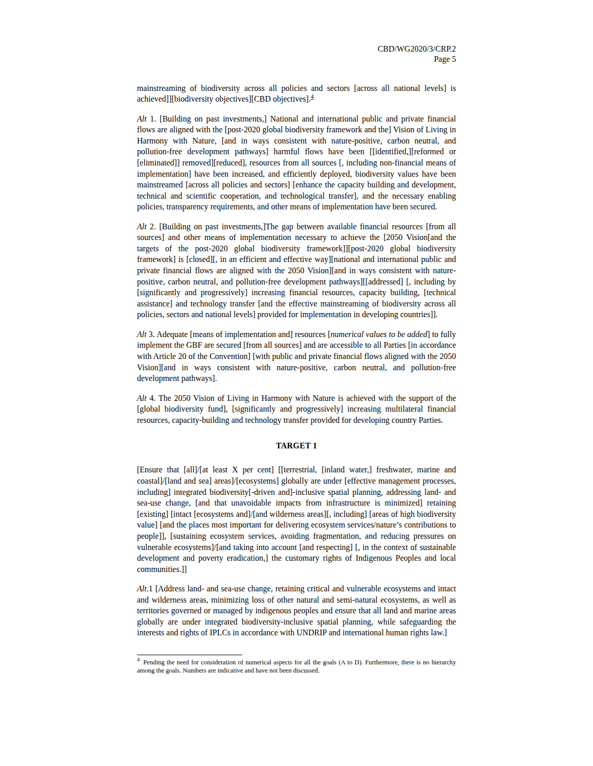CBD/WG2020/3/CRP.2 Page 5
mainstreaming of biodiversity across all policies and sectors [across all national levels] is achieved]][biodiversity objectives][CBD objectives].4
Alt 1. [Building on past investments,] National and international public and private financial flows are aligned with the [post-2020 global biodiversity framework and the] Vision of Living in Harmony with Nature, [and in ways consistent with nature-positive, carbon neutral, and pollution-free development pathways] harmful flows have been [[identified,][reformed or [eliminated]] removed][reduced], resources from all sources [, including non-financial means of implementation] have been increased, and efficiently deployed, biodiversity values have been mainstreamed [across all policies and sectors] [enhance the capacity building and development, technical and scientific cooperation, and technological transfer], and the necessary enabling policies, transparency requirements, and other means of implementation have been secured.
Alt 2. [Building on past investments,]The gap between available financial resources [from all sources] and other means of implementation necessary to achieve the [2050 Vision[and the targets of the post-2020 global biodiversity framework]][post-2020 global biodiversity framework] is [closed][, in an efficient and effective way][national and international public and private financial flows are aligned with the 2050 Vision][and in ways consistent with nature-positive, carbon neutral, and pollution-free development pathways][[addressed] [, including by [significantly and progressively] increasing financial resources, capacity building, [technical assistance] and technology transfer [and the effective mainstreaming of biodiversity across all policies, sectors and national levels] provided for implementation in developing countries]].
Alt 3. Adequate [means of implementation and] resources [numerical values to be added] to fully implement the GBF are secured [from all sources] and are accessible to all Parties [in accordance with Article 20 of the Convention] [with public and private financial flows aligned with the 2050 Vision][and in ways consistent with nature-positive, carbon neutral, and pollution-free development pathways].
Alt 4. The 2050 Vision of Living in Harmony with Nature is achieved with the support of the [global biodiversity fund], [significantly and progressively] increasing multilateral financial resources, capacity-building and technology transfer provided for developing country Parties.
TARGET 1
[Ensure that [all]/[at least X per cent] [[terrestrial, [inland water,] freshwater, marine and coastal]/[land and sea] areas]/[ecosystems] globally are under [effective management processes, including] integrated biodiversity[-driven and]-inclusive spatial planning, addressing land- and sea-use change, [and that unavoidable impacts from infrastructure is minimized] retaining [existing] [intact [ecosystems and]/[and wilderness areas][, including] [areas of high biodiversity value] [and the places most important for delivering ecosystem services/nature’s contributions to people]], [sustaining ecosystem services, avoiding fragmentation, and reducing pressures on vulnerable ecosystems]/[and taking into account [and respecting] [, in the context of sustainable development and poverty eradication,] the customary rights of Indigenous Peoples and local communities.]]
Alt.1 [Address land- and sea-use change, retaining critical and vulnerable ecosystems and intact and wilderness areas, minimizing loss of other natural and semi-natural ecosystems, as well as territories governed or managed by indigenous peoples and ensure that all land and marine areas globally are under integrated biodiversity-inclusive spatial planning, while safeguarding the interests and rights of IPLCs in accordance with UNDRIP and international human rights law.]
4 Pending the need for consideration of numerical aspects for all the goals (A to D). Furthermore, there is no hierarchy among the goals. Numbers are indicative and have not been discussed.